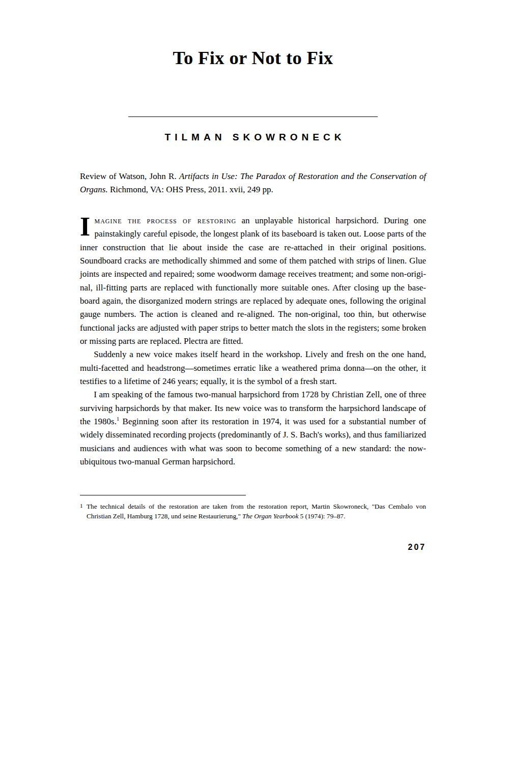To Fix or Not to Fix
TILMAN SKOWRONECK
Review of Watson, John R. Artifacts in Use: The Paradox of Restoration and the Conservation of Organs. Richmond, VA: OHS Press, 2011. xvii, 249 pp.
Imagine the process of restoring an unplayable historical harpsichord. During one painstakingly careful episode, the longest plank of its baseboard is taken out. Loose parts of the inner construction that lie about inside the case are re-attached in their original positions. Soundboard cracks are methodically shimmed and some of them patched with strips of linen. Glue joints are inspected and repaired; some woodworm damage receives treatment; and some non-original, ill-fitting parts are replaced with functionally more suitable ones. After closing up the baseboard again, the disorganized modern strings are replaced by adequate ones, following the original gauge numbers. The action is cleaned and re-aligned. The non-original, too thin, but otherwise functional jacks are adjusted with paper strips to better match the slots in the registers; some broken or missing parts are replaced. Plectra are fitted.
Suddenly a new voice makes itself heard in the workshop. Lively and fresh on the one hand, multi-facetted and headstrong—sometimes erratic like a weathered prima donna—on the other, it testifies to a lifetime of 246 years; equally, it is the symbol of a fresh start.
I am speaking of the famous two-manual harpsichord from 1728 by Christian Zell, one of three surviving harpsichords by that maker. Its new voice was to transform the harpsichord landscape of the 1980s.1 Beginning soon after its restoration in 1974, it was used for a substantial number of widely disseminated recording projects (predominantly of J. S. Bach's works), and thus familiarized musicians and audiences with what was soon to become something of a new standard: the now-ubiquitous two-manual German harpsichord.
1
The technical details of the restoration are taken from the restoration report, Martin Skowroneck, "Das Cembalo von Christian Zell, Hamburg 1728, und seine Restaurierung," The Organ Yearbook 5 (1974): 79–87.
207